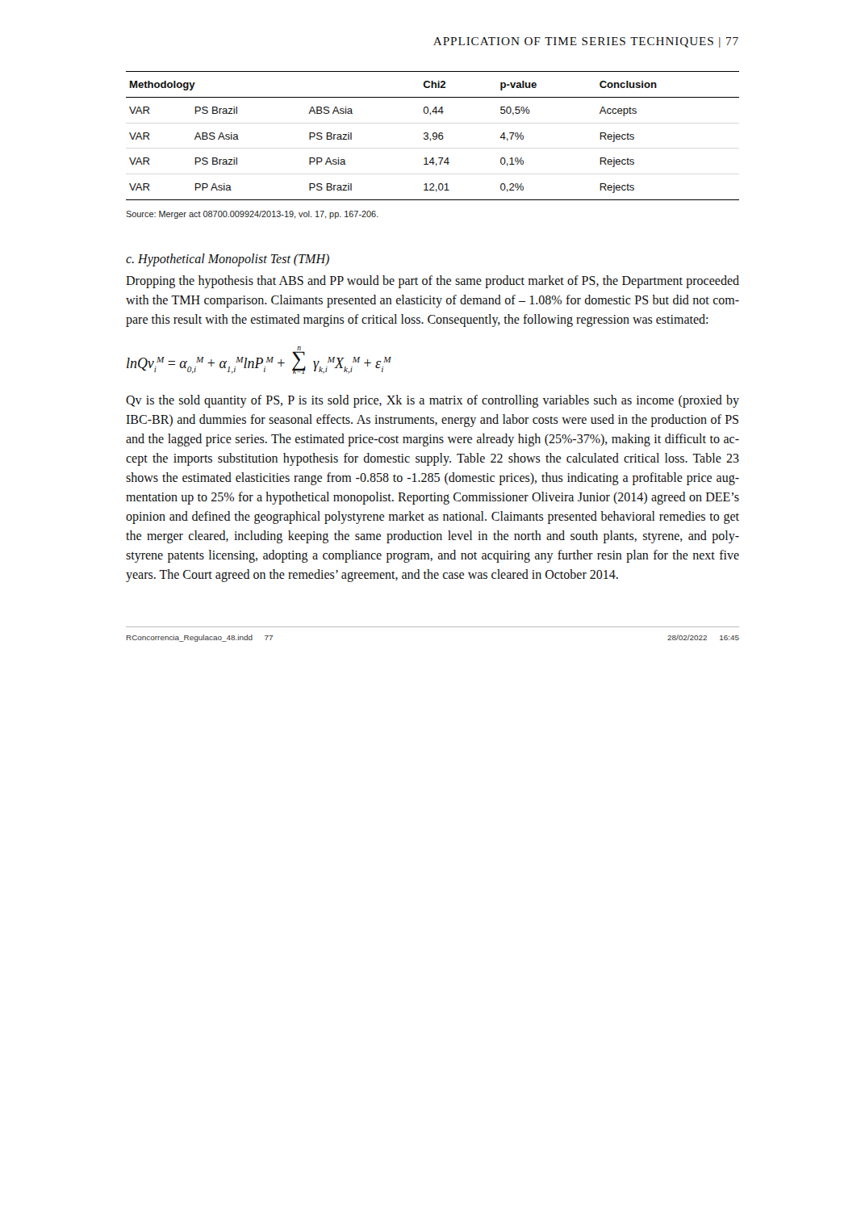APPLICATION OF TIME SERIES TECHNIQUES | 77
| Methodology | Chi2 | p-value | Conclusion |
| --- | --- | --- | --- |
| VAR | PS Brazil | ABS Asia | 0,44 | 50,5% | Accepts |
| VAR | ABS Asia | PS Brazil | 3,96 | 4,7% | Rejects |
| VAR | PS Brazil | PP Asia | 14,74 | 0,1% | Rejects |
| VAR | PP Asia | PS Brazil | 12,01 | 0,2% | Rejects |
Source: Merger act 08700.009924/2013-19, vol. 17, pp. 167-206.
c. Hypothetical Monopolist Test (TMH)
Dropping the hypothesis that ABS and PP would be part of the same product market of PS, the Department proceeded with the TMH comparison. Claimants presented an elasticity of demand of – 1.08% for domestic PS but did not compare this result with the estimated margins of critical loss. Consequently, the following regression was estimated:
lnQviM = α0,iM + α1,iMlnPiM + n ∑ k=1 γk,iMXk,iM + εiM
Qv is the sold quantity of PS, P is its sold price, Xk is a matrix of controlling variables such as income (proxied by IBC-BR) and dummies for seasonal effects. As instruments, energy and labor costs were used in the production of PS and the lagged price series. The estimated price-cost margins were already high (25%-37%), making it difficult to accept the imports substitution hypothesis for domestic supply. Table 22 shows the calculated critical loss. Table 23 shows the estimated elasticities range from -0.858 to -1.285 (domestic prices), thus indicating a profitable price augmentation up to 25% for a hypothetical monopolist. Reporting Commissioner Oliveira Junior (2014) agreed on DEE’s opinion and defined the geographical polystyrene market as national. Claimants presented behavioral remedies to get the merger cleared, including keeping the same production level in the north and south plants, styrene, and polystyrene patents licensing, adopting a compliance program, and not acquiring any further resin plan for the next five years. The Court agreed on the remedies’ agreement, and the case was cleared in October 2014.
RConcorrencia_Regulacao_48.indd 77
28/02/2022 16:45